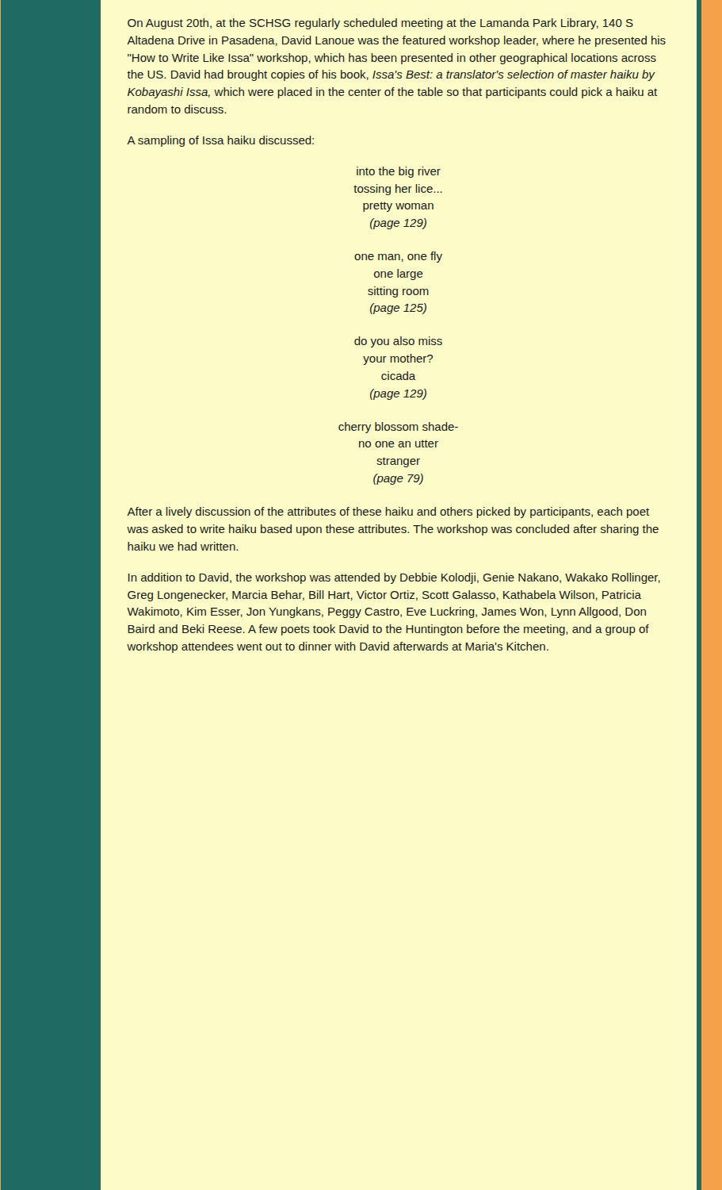On August 20th, at the SCHSG regularly scheduled meeting at the Lamanda Park Library, 140 S Altadena Drive in Pasadena, David Lanoue was the featured workshop leader, where he presented his "How to Write Like Issa" workshop, which has been presented in other geographical locations across the US. David had brought copies of his book, Issa's Best: a translator's selection of master haiku by Kobayashi Issa, which were placed in the center of the table so that participants could pick a haiku at random to discuss.
A sampling of Issa haiku discussed:
into the big river
tossing her lice...
pretty woman
(page 129)
one man, one fly
one large
sitting room
(page 125)
do you also miss
your mother?
cicada
(page 129)
cherry blossom shade-
no one an utter
stranger
(page 79)
After a lively discussion of the attributes of these haiku and others picked by participants, each poet was asked to write haiku based upon these attributes. The workshop was concluded after sharing the haiku we had written.
In addition to David, the workshop was attended by Debbie Kolodji, Genie Nakano, Wakako Rollinger, Greg Longenecker, Marcia Behar, Bill Hart, Victor Ortiz, Scott Galasso, Kathabela Wilson, Patricia Wakimoto, Kim Esser, Jon Yungkans, Peggy Castro, Eve Luckring, James Won, Lynn Allgood, Don Baird and Beki Reese. A few poets took David to the Huntington before the meeting, and a group of workshop attendees went out to dinner with David afterwards at Maria's Kitchen.